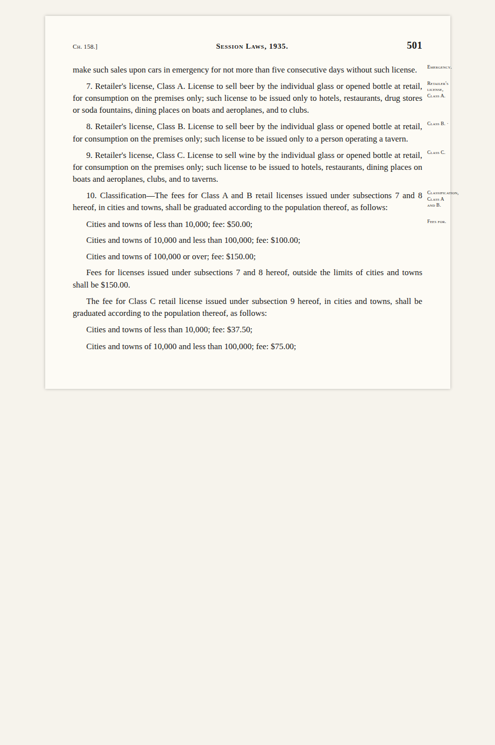Ch. 158.] Session Laws, 1935. 501
Emergency.
make such sales upon cars in emergency for not more than five consecutive days without such license.
Retailer's license,
Class A.
7. Retailer's license, Class A. License to sell beer by the individual glass or opened bottle at retail, for consumption on the premises only; such license to be issued only to hotels, restaurants, drug stores or soda fountains, dining places on boats and aeroplanes, and to clubs.
Class B. ·
8. Retailer's license, Class B. License to sell beer by the individual glass or opened bottle at retail, for consumption on the premises only; such license to be issued only to a person operating a tavern.
Class C.
9. Retailer's license, Class C. License to sell wine by the individual glass or opened bottle at retail, for consumption on the premises only; such license to be issued to hotels, restaurants, dining places on boats and aeroplanes, clubs, and to taverns.
Classification,
Class A
and B.
10. Classification—The fees for Class A and B retail licenses issued under subsections 7 and 8 hereof, in cities and towns, shall be graduated according to the population thereof, as follows:
Fees for.
Cities and towns of less than 10,000; fee: $50.00;
Cities and towns of 10,000 and less than 100,000; fee: $100.00;
Cities and towns of 100,000 or over; fee: $150.00;
Fees for licenses issued under subsections 7 and 8 hereof, outside the limits of cities and towns shall be $150.00.
The fee for Class C retail license issued under subsection 9 hereof, in cities and towns, shall be graduated according to the population thereof, as follows:
Cities and towns of less than 10,000; fee: $37.50;
Cities and towns of 10,000 and less than 100,000; fee: $75.00;